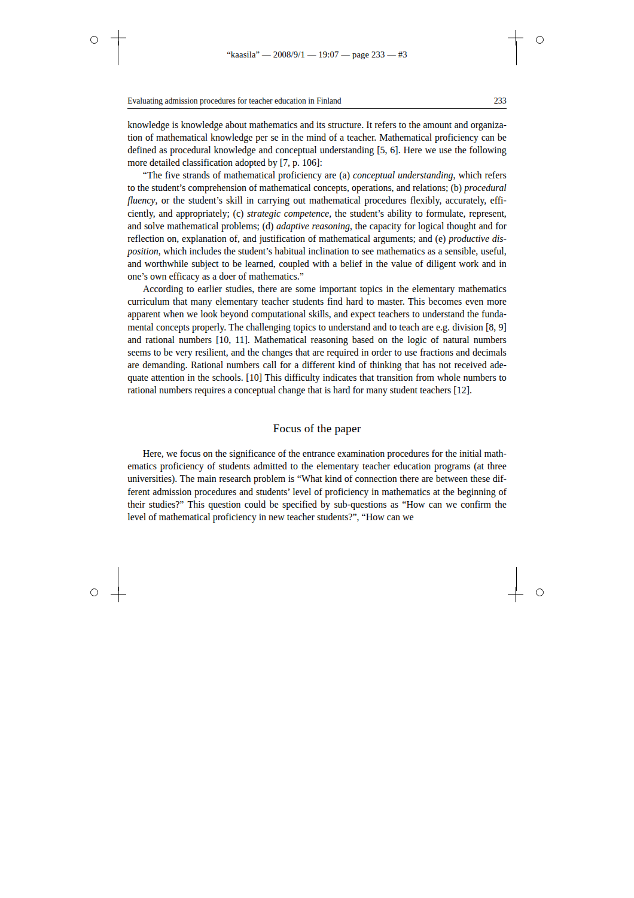“kaasila” — 2008/9/1 — 19:07 — page 233 — #3
Evaluating admission procedures for teacher education in Finland 233
knowledge is knowledge about mathematics and its structure. It refers to the amount and organization of mathematical knowledge per se in the mind of a teacher. Mathematical proficiency can be defined as procedural knowledge and conceptual understanding [5, 6]. Here we use the following more detailed classification adopted by [7, p. 106]:
“The five strands of mathematical proficiency are (a) conceptual understanding, which refers to the student’s comprehension of mathematical concepts, operations, and relations; (b) procedural fluency, or the student’s skill in carrying out mathematical procedures flexibly, accurately, efficiently, and appropriately; (c) strategic competence, the student’s ability to formulate, represent, and solve mathematical problems; (d) adaptive reasoning, the capacity for logical thought and for reflection on, explanation of, and justification of mathematical arguments; and (e) productive disposition, which includes the student’s habitual inclination to see mathematics as a sensible, useful, and worthwhile subject to be learned, coupled with a belief in the value of diligent work and in one’s own efficacy as a doer of mathematics.”
According to earlier studies, there are some important topics in the elementary mathematics curriculum that many elementary teacher students find hard to master. This becomes even more apparent when we look beyond computational skills, and expect teachers to understand the fundamental concepts properly. The challenging topics to understand and to teach are e.g. division [8, 9] and rational numbers [10, 11]. Mathematical reasoning based on the logic of natural numbers seems to be very resilient, and the changes that are required in order to use fractions and decimals are demanding. Rational numbers call for a different kind of thinking that has not received adequate attention in the schools. [10] This difficulty indicates that transition from whole numbers to rational numbers requires a conceptual change that is hard for many student teachers [12].
Focus of the paper
Here, we focus on the significance of the entrance examination procedures for the initial mathematics proficiency of students admitted to the elementary teacher education programs (at three universities). The main research problem is “What kind of connection there are between these different admission procedures and students’ level of proficiency in mathematics at the beginning of their studies?” This question could be specified by sub-questions as “How can we confirm the level of mathematical proficiency in new teacher students?”, “How can we